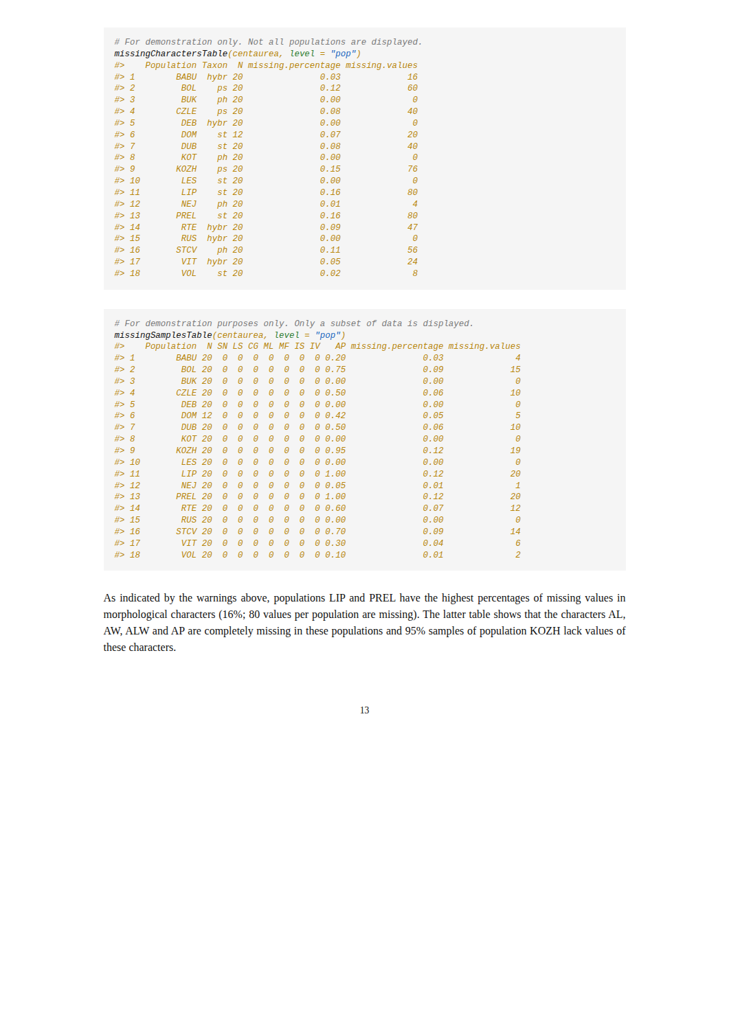# For demonstration only. Not all populations are displayed.
missingCharactersTable(centaurea, level = "pop")
#>    Population Taxon  N missing.percentage missing.values
#> 1        BABU  hybr 20               0.03             16
#> 2         BOL    ps 20               0.12             60
#> 3         BUK    ph 20               0.00              0
#> 4        CZLE    ps 20               0.08             40
#> 5         DEB  hybr 20               0.00              0
#> 6         DOM    st 12               0.07             20
#> 7         DUB    st 20               0.08             40
#> 8         KOT    ph 20               0.00              0
#> 9        KOZH    ps 20               0.15             76
#> 10        LES    st 20               0.00              0
#> 11        LIP    st 20               0.16             80
#> 12        NEJ    ph 20               0.01              4
#> 13       PREL    st 20               0.16             80
#> 14        RTE  hybr 20               0.09             47
#> 15        RUS  hybr 20               0.00              0
#> 16       STCV    ph 20               0.11             56
#> 17        VIT  hybr 20               0.05             24
#> 18        VOL    st 20               0.02              8
# For demonstration purposes only. Only a subset of data is displayed.
missingSamplesTable(centaurea, level = "pop")
#>    Population  N SN LS CG ML MF IS IV   AP missing.percentage missing.values
#> 1        BABU 20  0  0  0  0  0  0  0 0.20               0.03              4
#> 2         BOL 20  0  0  0  0  0  0  0 0.75               0.09             15
#> 3         BUK 20  0  0  0  0  0  0  0 0.00               0.00              0
#> 4        CZLE 20  0  0  0  0  0  0  0 0.50               0.06             10
#> 5         DEB 20  0  0  0  0  0  0  0 0.00               0.00              0
#> 6         DOM 12  0  0  0  0  0  0  0 0.42               0.05              5
#> 7         DUB 20  0  0  0  0  0  0  0 0.50               0.06             10
#> 8         KOT 20  0  0  0  0  0  0  0 0.00               0.00              0
#> 9        KOZH 20  0  0  0  0  0  0  0 0.95               0.12             19
#> 10        LES 20  0  0  0  0  0  0  0 0.00               0.00              0
#> 11        LIP 20  0  0  0  0  0  0  0 1.00               0.12             20
#> 12        NEJ 20  0  0  0  0  0  0  0 0.05               0.01              1
#> 13       PREL 20  0  0  0  0  0  0  0 1.00               0.12             20
#> 14        RTE 20  0  0  0  0  0  0  0 0.60               0.07             12
#> 15        RUS 20  0  0  0  0  0  0  0 0.00               0.00              0
#> 16       STCV 20  0  0  0  0  0  0  0 0.70               0.09             14
#> 17        VIT 20  0  0  0  0  0  0  0 0.30               0.04              6
#> 18        VOL 20  0  0  0  0  0  0  0 0.10               0.01              2
As indicated by the warnings above, populations LIP and PREL have the highest percentages of missing values in morphological characters (16%; 80 values per population are missing). The latter table shows that the characters AL, AW, ALW and AP are completely missing in these populations and 95% samples of population KOZH lack values of these characters.
13